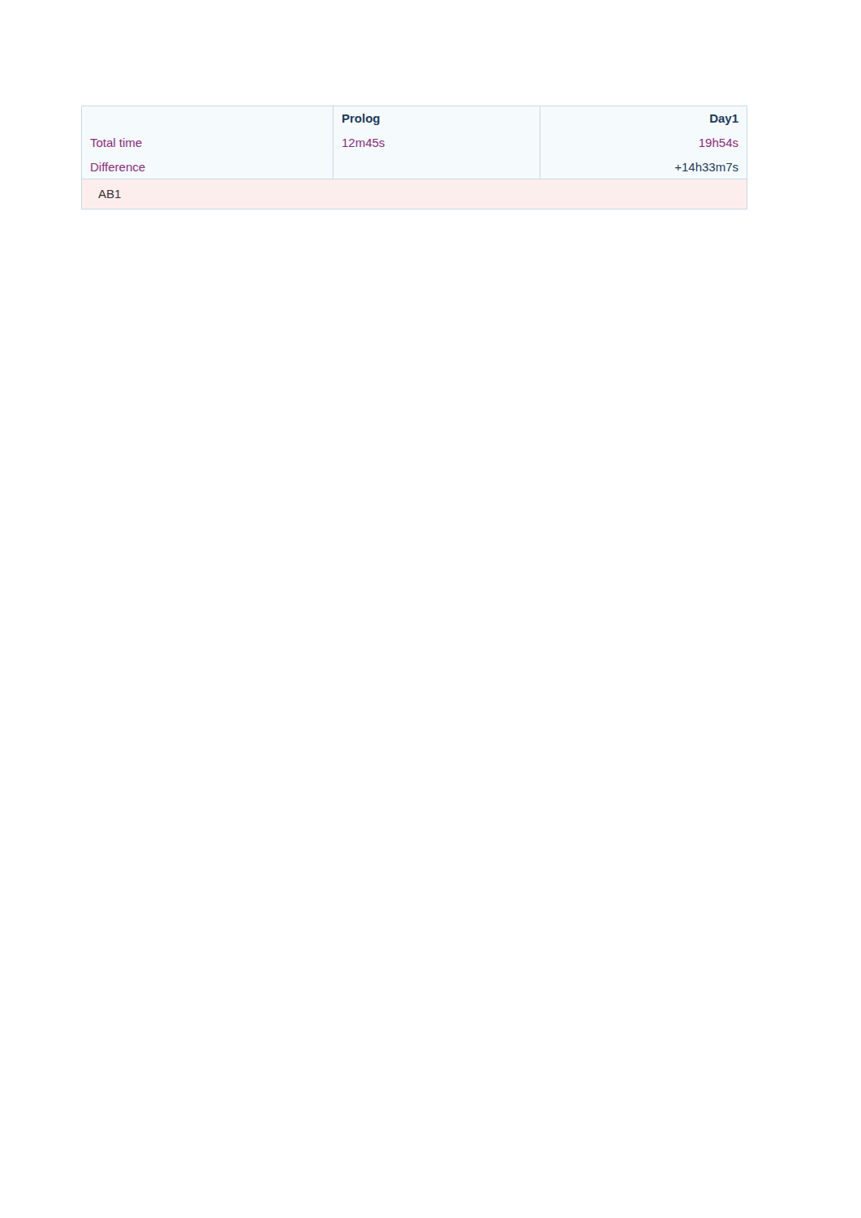| | Prolog | Day1 |
| --- | --- | --- |
| Total time | 12m45s | 19h54s |
| Difference | | +14h33m7s |
| AB1 |